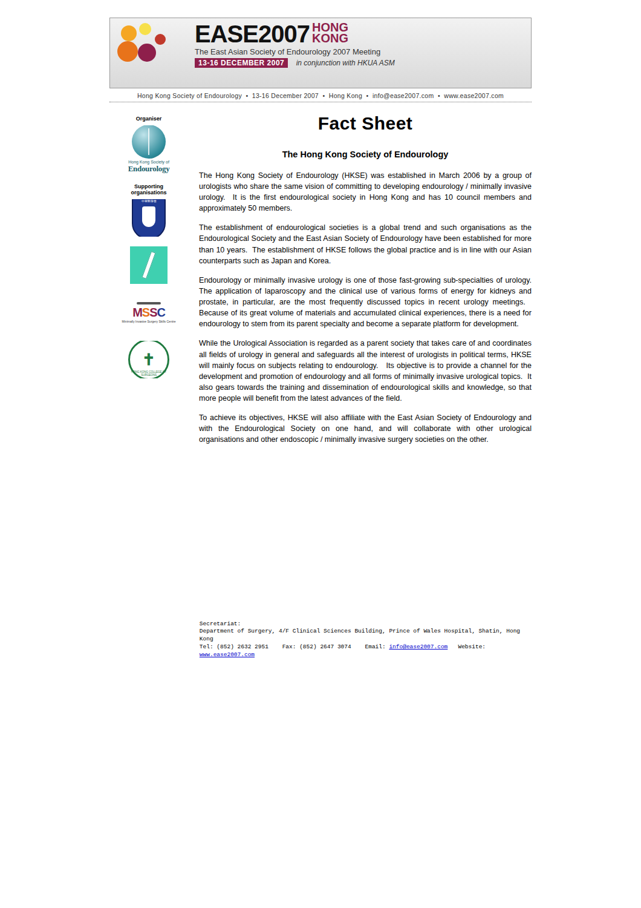EASE2007 HONG
KONG
The East Asian Society of Endourology 2007 Meeting
13-16 DECEMBER 2007 in conjunction with HKUA ASM
Hong Kong Society of Endourology • 13-16 December 2007 • Hong Kong • info@ease2007.com • www.ease2007.com
Organiser
Hong Kong Society of
Endourology
Supporting
organisations
中華醫學會
MSSC
Minimally Invasive Surgery Skills Centre
✝
HONG KONG COLLEGE OF SURGEONS
Fact Sheet
The Hong Kong Society of Endourology
The Hong Kong Society of Endourology (HKSE) was established in March 2006 by a group of urologists who share the same vision of committing to developing endourology / minimally invasive urology. It is the first endourological society in Hong Kong and has 10 council members and approximately 50 members.
The establishment of endourological societies is a global trend and such organisations as the Endourological Society and the East Asian Society of Endourology have been established for more than 10 years. The establishment of HKSE follows the global practice and is in line with our Asian counterparts such as Japan and Korea.
Endourology or minimally invasive urology is one of those fast-growing sub-specialties of urology. The application of laparoscopy and the clinical use of various forms of energy for kidneys and prostate, in particular, are the most frequently discussed topics in recent urology meetings. Because of its great volume of materials and accumulated clinical experiences, there is a need for endourology to stem from its parent specialty and become a separate platform for development.
While the Urological Association is regarded as a parent society that takes care of and coordinates all fields of urology in general and safeguards all the interest of urologists in political terms, HKSE will mainly focus on subjects relating to endourology. Its objective is to provide a channel for the development and promotion of endourology and all forms of minimally invasive urological topics. It also gears towards the training and dissemination of endourological skills and knowledge, so that more people will benefit from the latest advances of the field.
To achieve its objectives, HKSE will also affiliate with the East Asian Society of Endourology and with the Endourological Society on one hand, and will collaborate with other urological organisations and other endoscopic / minimally invasive surgery societies on the other.
Secretariat:
Department of Surgery, 4/F Clinical Sciences Building, Prince of Wales Hospital, Shatin, Hong Kong
Tel: (852) 2632 2951 Fax: (852) 2647 3074 Email: info@ease2007.com Website: www.ease2007.com